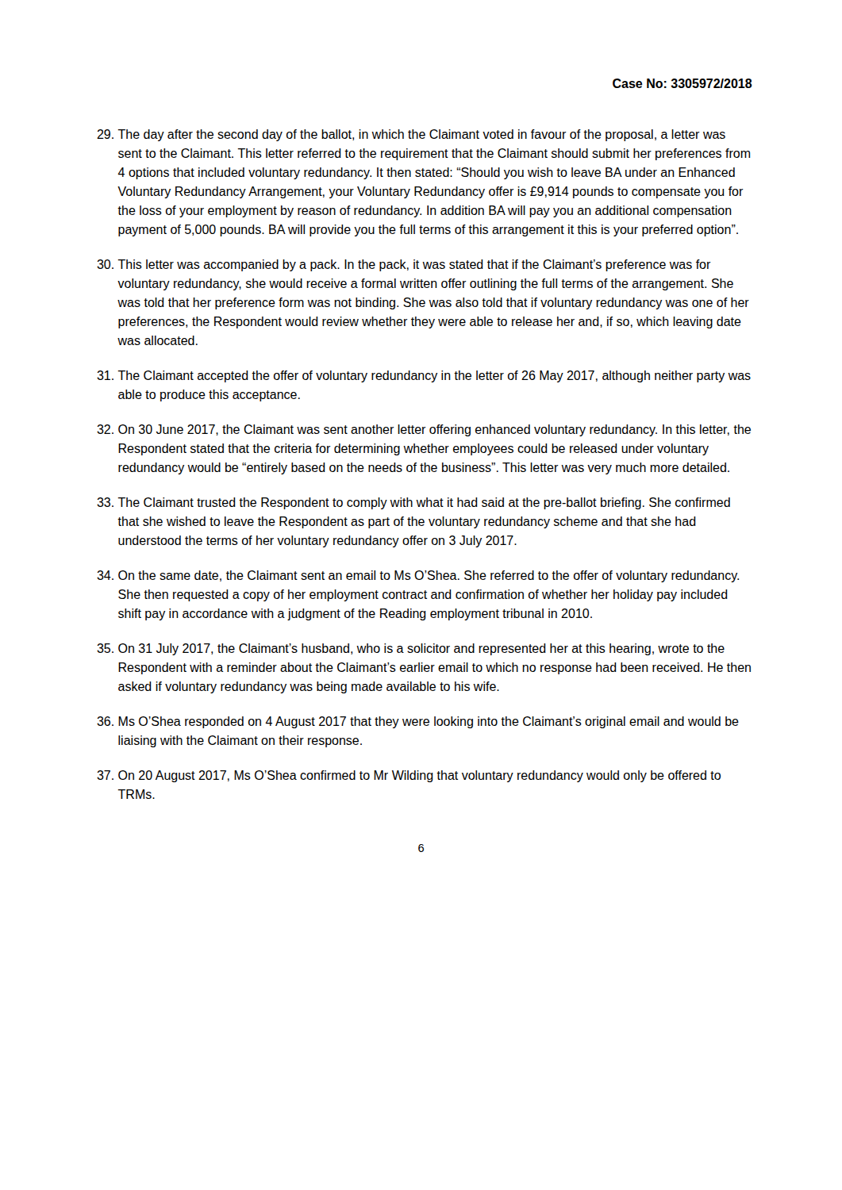Case No: 3305972/2018
The day after the second day of the ballot, in which the Claimant voted in favour of the proposal, a letter was sent to the Claimant. This letter referred to the requirement that the Claimant should submit her preferences from 4 options that included voluntary redundancy. It then stated: “Should you wish to leave BA under an Enhanced Voluntary Redundancy Arrangement, your Voluntary Redundancy offer is £9,914 pounds to compensate you for the loss of your employment by reason of redundancy. In addition BA will pay you an additional compensation payment of 5,000 pounds. BA will provide you the full terms of this arrangement it this is your preferred option”.
This letter was accompanied by a pack. In the pack, it was stated that if the Claimant’s preference was for voluntary redundancy, she would receive a formal written offer outlining the full terms of the arrangement. She was told that her preference form was not binding. She was also told that if voluntary redundancy was one of her preferences, the Respondent would review whether they were able to release her and, if so, which leaving date was allocated.
The Claimant accepted the offer of voluntary redundancy in the letter of 26 May 2017, although neither party was able to produce this acceptance.
On 30 June 2017, the Claimant was sent another letter offering enhanced voluntary redundancy. In this letter, the Respondent stated that the criteria for determining whether employees could be released under voluntary redundancy would be “entirely based on the needs of the business”. This letter was very much more detailed.
The Claimant trusted the Respondent to comply with what it had said at the pre-ballot briefing. She confirmed that she wished to leave the Respondent as part of the voluntary redundancy scheme and that she had understood the terms of her voluntary redundancy offer on 3 July 2017.
On the same date, the Claimant sent an email to Ms O’Shea. She referred to the offer of voluntary redundancy. She then requested a copy of her employment contract and confirmation of whether her holiday pay included shift pay in accordance with a judgment of the Reading employment tribunal in 2010.
On 31 July 2017, the Claimant’s husband, who is a solicitor and represented her at this hearing, wrote to the Respondent with a reminder about the Claimant’s earlier email to which no response had been received. He then asked if voluntary redundancy was being made available to his wife.
Ms O’Shea responded on 4 August 2017 that they were looking into the Claimant’s original email and would be liaising with the Claimant on their response.
On 20 August 2017, Ms O’Shea confirmed to Mr Wilding that voluntary redundancy would only be offered to TRMs.
6